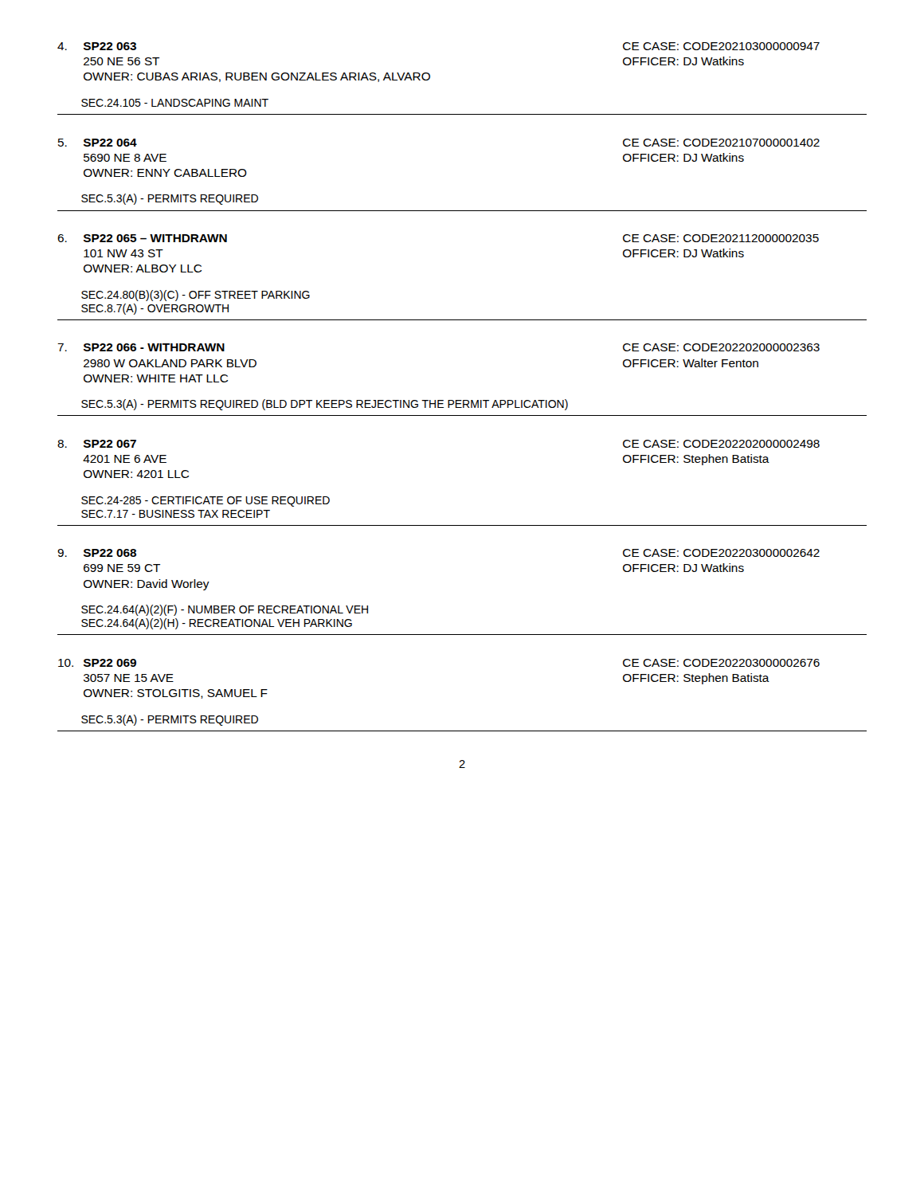4.
SP22 063
250 NE 56 ST
OWNER: CUBAS ARIAS, RUBEN GONZALES ARIAS, ALVARO
CE CASE: CODE202103000000947
OFFICER: DJ Watkins
SEC.24.105 - LANDSCAPING MAINT
5.
SP22 064
5690 NE 8 AVE
OWNER: ENNY CABALLERO
CE CASE: CODE202107000001402
OFFICER: DJ Watkins
SEC.5.3(A) - PERMITS REQUIRED
6.
SP22 065 – WITHDRAWN
101 NW 43 ST
OWNER: ALBOY LLC
CE CASE: CODE202112000002035
OFFICER: DJ Watkins
SEC.24.80(B)(3)(C) - OFF STREET PARKING
SEC.8.7(A) - OVERGROWTH
7.
SP22 066 - WITHDRAWN
2980 W OAKLAND PARK BLVD
OWNER: WHITE HAT LLC
CE CASE: CODE202202000002363
OFFICER: Walter Fenton
SEC.5.3(A) - PERMITS REQUIRED (BLD DPT KEEPS REJECTING THE PERMIT APPLICATION)
8.
SP22 067
4201 NE 6 AVE
OWNER: 4201 LLC
CE CASE: CODE202202000002498
OFFICER: Stephen Batista
SEC.24-285 - CERTIFICATE OF USE REQUIRED
SEC.7.17 - BUSINESS TAX RECEIPT
9.
SP22 068
699 NE 59 CT
OWNER: David Worley
CE CASE: CODE202203000002642
OFFICER: DJ Watkins
SEC.24.64(A)(2)(F) - NUMBER OF RECREATIONAL VEH
SEC.24.64(A)(2)(H) - RECREATIONAL VEH PARKING
10.
SP22 069
3057 NE 15 AVE
OWNER: STOLGITIS, SAMUEL F
CE CASE: CODE202203000002676
OFFICER: Stephen Batista
SEC.5.3(A) - PERMITS REQUIRED
2